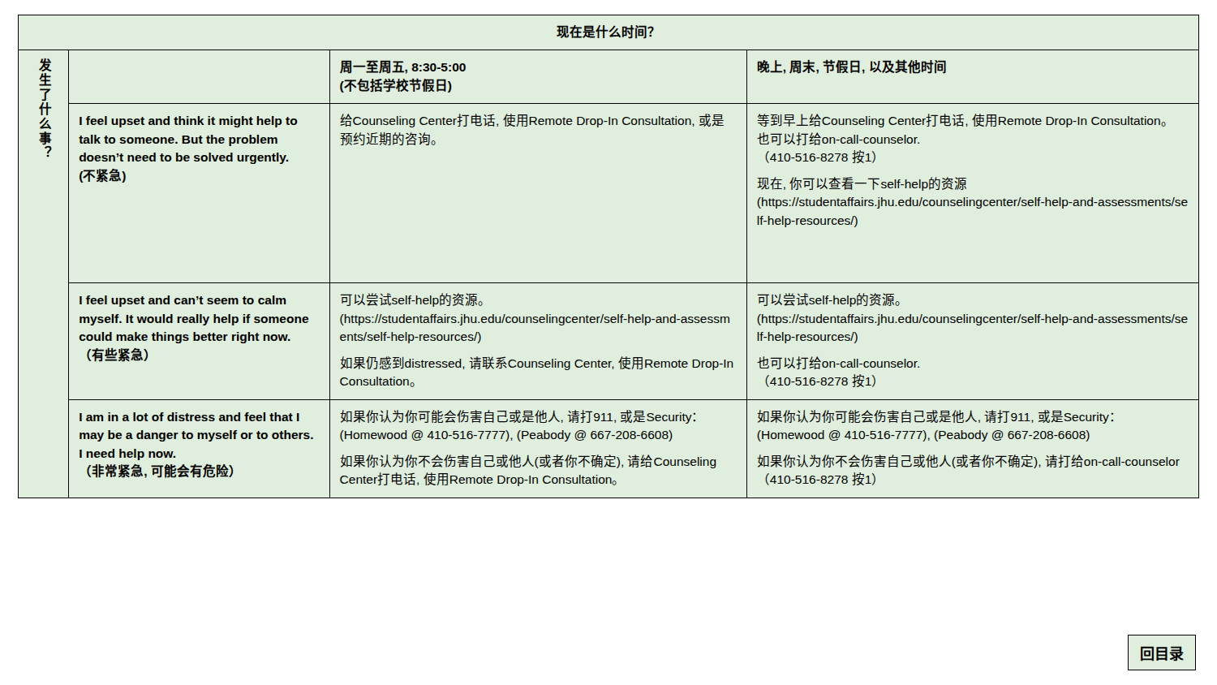| 现在是什么时间？ |
| --- |
| 发生了什么事？ | | 周一至周五, 8:30-5:00 (不包括学校节假日) | 晚上, 周末, 节假日, 以及其他时间 |
| I feel upset and think it might help to talk to someone. But the problem doesn’t need to be solved urgently. (不紧急) | 给Counseling Center打电话, 使用Remote Drop-In Consultation, 或是预约近期的咨询。 | 等到早上给Counseling Center打电话, 使用Remote Drop-In Consultation。 也可以打给on-call-counselor. （410-516-8278 按1） 现在, 你可以查看一下self-help的资源 (https://studentaffairs.jhu.edu/counselingcenter/self-help-and-assessments/self-help-resources/) |
| I feel upset and can’t seem to calm myself. It would really help if someone could make things better right now. （有些紧急） | 可以尝试self-help的资源。 (https://studentaffairs.jhu.edu/counselingcenter/self-help-and-assessments/self-help-resources/) 如果仍感到distressed, 请联系Counseling Center, 使用Remote Drop-In Consultation。 | 可以尝试self-help的资源。 (https://studentaffairs.jhu.edu/counselingcenter/self-help-and-assessments/self-help-resources/) 也可以打给on-call-counselor. （410-516-8278 按1） |
| I am in a lot of distress and feel that I may be a danger to myself or to others. I need help now. （非常紧急, 可能会有危险） | 如果你认为你可能会伤害自己或是他人, 请打911, 或是Security： (Homewood @ 410-516-7777), (Peabody @ 667-208-6608) 如果你认为你不会伤害自己或他人(或者你不确定), 请给Counseling Center打电话, 使用Remote Drop-In Consultation。 | 如果你认为你可能会伤害自己或是他人, 请打911, 或是Security： (Homewood @ 410-516-7777), (Peabody @ 667-208-6608) 如果你认为你不会伤害自己或他人(或者你不确定), 请打给on-call-counselor（410-516-8278 按1） |
回目录